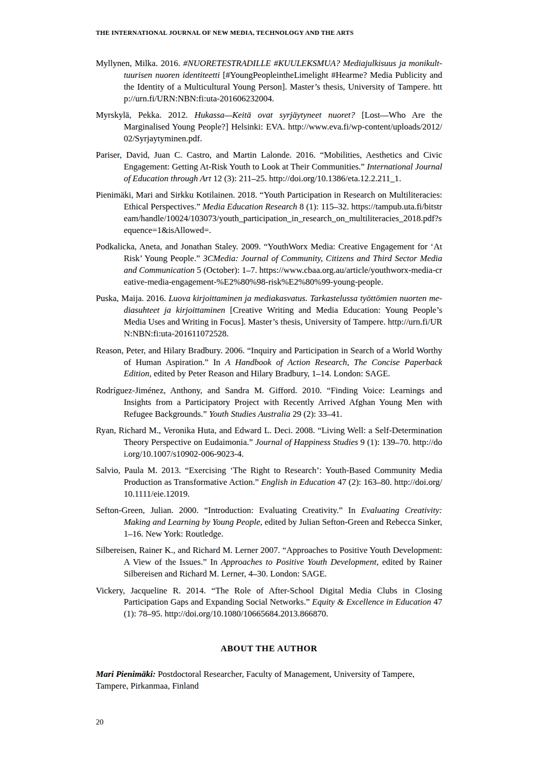The International Journal of New Media, Technology and the Arts
Myllynen, Milka. 2016. #NUORETESTRADILLE #KUULEKSMUA? Mediajulkisuus ja monikulttuurisen nuoren identiteetti [#YoungPeopleintheLimelight #Hearme? Media Publicity and the Identity of a Multicultural Young Person]. Master’s thesis, University of Tampere. http://urn.fi/URN:NBN:fi:uta-201606232004.
Myrskylä, Pekka. 2012. Hukassa—Keitä ovat syrjäytyneet nuoret? [Lost—Who Are the Marginalised Young People?] Helsinki: EVA. http://www.eva.fi/wp-content/uploads/2012/02/Syrjaytyminen.pdf.
Pariser, David, Juan C. Castro, and Martin Lalonde. 2016. “Mobilities, Aesthetics and Civic Engagement: Getting At-Risk Youth to Look at Their Communities.” International Journal of Education through Art 12 (3): 211–25. http://doi.org/10.1386/eta.12.2.211_1.
Pienimäki, Mari and Sirkku Kotilainen. 2018. “Youth Participation in Research on Multiliteracies: Ethical Perspectives.” Media Education Research 8 (1): 115–32. https://tampub.uta.fi/bitstream/handle/10024/103073/youth_participation_in_research_on_multiliteracies_2018.pdf?sequence=1&isAllowed=.
Podkalicka, Aneta, and Jonathan Staley. 2009. “YouthWorx Media: Creative Engagement for ‘At Risk’ Young People.” 3CMedia: Journal of Community, Citizens and Third Sector Media and Communication 5 (October): 1–7. https://www.cbaa.org.au/article/youthworx-media-creative-media-engagement-%E2%80%98-risk%E2%80%99-young-people.
Puska, Maija. 2016. Luova kirjoittaminen ja mediakasvatus. Tarkastelussa työttömien nuorten mediasuhteet ja kirjoittaminen [Creative Writing and Media Education: Young People’s Media Uses and Writing in Focus]. Master’s thesis, University of Tampere. http://urn.fi/URN:NBN:fi:uta-201611072528.
Reason, Peter, and Hilary Bradbury. 2006. “Inquiry and Participation in Search of a World Worthy of Human Aspiration.” In A Handbook of Action Research, The Concise Paperback Edition, edited by Peter Reason and Hilary Bradbury, 1–14. London: SAGE.
Rodríguez-Jiménez, Anthony, and Sandra M. Gifford. 2010. “Finding Voice: Learnings and Insights from a Participatory Project with Recently Arrived Afghan Young Men with Refugee Backgrounds.” Youth Studies Australia 29 (2): 33–41.
Ryan, Richard M., Veronika Huta, and Edward L. Deci. 2008. “Living Well: a Self-Determination Theory Perspective on Eudaimonia.” Journal of Happiness Studies 9 (1): 139–70. http://doi.org/10.1007/s10902-006-9023-4.
Salvio, Paula M. 2013. “Exercising ‘The Right to Research’: Youth-Based Community Media Production as Transformative Action.” English in Education 47 (2): 163–80. http://doi.org/10.1111/eie.12019.
Sefton-Green, Julian. 2000. “Introduction: Evaluating Creativity.” In Evaluating Creativity: Making and Learning by Young People, edited by Julian Sefton-Green and Rebecca Sinker, 1–16. New York: Routledge.
Silbereisen, Rainer K., and Richard M. Lerner 2007. “Approaches to Positive Youth Development: A View of the Issues.” In Approaches to Positive Youth Development, edited by Rainer Silbereisen and Richard M. Lerner, 4–30. London: SAGE.
Vickery, Jacqueline R. 2014. “The Role of After-School Digital Media Clubs in Closing Participation Gaps and Expanding Social Networks.” Equity & Excellence in Education 47 (1): 78–95. http://doi.org/10.1080/10665684.2013.866870.
ABOUT THE AUTHOR
Mari Pienimäki: Postdoctoral Researcher, Faculty of Management, University of Tampere, Tampere, Pirkanmaa, Finland
20